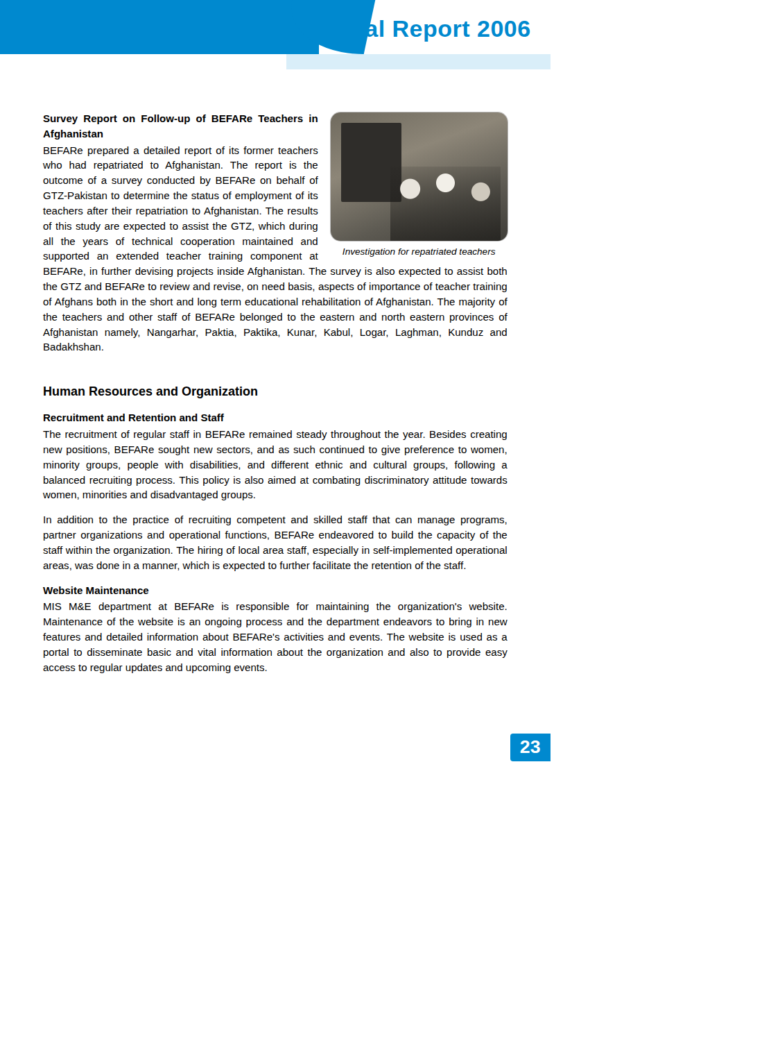Annual Report 2006
Investigation for repatriated teachers
Survey Report on Follow-up of BEFARe Teachers in Afghanistan
BEFARe prepared a detailed report of its former teachers who had repatriated to Afghanistan. The report is the outcome of a survey conducted by BEFARe on behalf of GTZ-Pakistan to determine the status of employment of its teachers after their repatriation to Afghanistan. The results of this study are expected to assist the GTZ, which during all the years of technical cooperation maintained and supported an extended teacher training component at BEFARe, in further devising projects inside Afghanistan. The survey is also expected to assist both the GTZ and BEFARe to review and revise, on need basis, aspects of importance of teacher training of Afghans both in the short and long term educational rehabilitation of Afghanistan. The majority of the teachers and other staff of BEFARe belonged to the eastern and north eastern provinces of Afghanistan namely, Nangarhar, Paktia, Paktika, Kunar, Kabul, Logar, Laghman, Kunduz and Badakhshan.
Human Resources and Organization
Recruitment and Retention and Staff
The recruitment of regular staff in BEFARe remained steady throughout the year. Besides creating new positions, BEFARe sought new sectors, and as such continued to give preference to women, minority groups, people with disabilities, and different ethnic and cultural groups, following a balanced recruiting process. This policy is also aimed at combating discriminatory attitude towards women, minorities and disadvantaged groups.
In addition to the practice of recruiting competent and skilled staff that can manage programs, partner organizations and operational functions, BEFARe endeavored to build the capacity of the staff within the organization. The hiring of local area staff, especially in self-implemented operational areas, was done in a manner, which is expected to further facilitate the retention of the staff.
Website Maintenance
MIS M&E department at BEFARe is responsible for maintaining the organization's website. Maintenance of the website is an ongoing process and the department endeavors to bring in new features and detailed information about BEFARe's activities and events. The website is used as a portal to disseminate basic and vital information about the organization and also to provide easy access to regular updates and upcoming events.
23